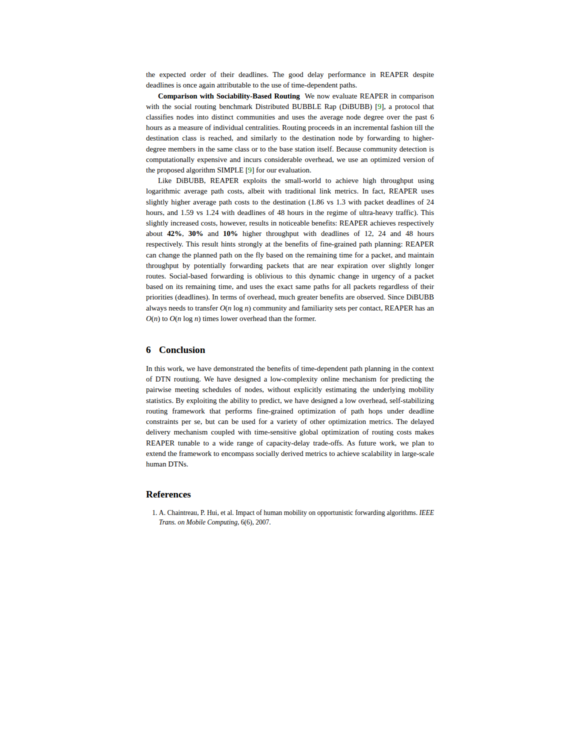the expected order of their deadlines. The good delay performance in REAPER despite deadlines is once again attributable to the use of time-dependent paths.
Comparison with Sociability-Based Routing We now evaluate REAPER in comparison with the social routing benchmark Distributed BUBBLE Rap (DiBUBB) [9], a protocol that classifies nodes into distinct communities and uses the average node degree over the past 6 hours as a measure of individual centralities. Routing proceeds in an incremental fashion till the destination class is reached, and similarly to the destination node by forwarding to higher-degree members in the same class or to the base station itself. Because community detection is computationally expensive and incurs considerable overhead, we use an optimized version of the proposed algorithm SIMPLE [9] for our evaluation.
Like DiBUBB, REAPER exploits the small-world to achieve high throughput using logarithmic average path costs, albeit with traditional link metrics. In fact, REAPER uses slightly higher average path costs to the destination (1.86 vs 1.3 with packet deadlines of 24 hours, and 1.59 vs 1.24 with deadlines of 48 hours in the regime of ultra-heavy traffic). This slightly increased costs, however, results in noticeable benefits: REAPER achieves respectively about 42%, 30% and 10% higher throughput with deadlines of 12, 24 and 48 hours respectively. This result hints strongly at the benefits of fine-grained path planning: REAPER can change the planned path on the fly based on the remaining time for a packet, and maintain throughput by potentially forwarding packets that are near expiration over slightly longer routes. Social-based forwarding is oblivious to this dynamic change in urgency of a packet based on its remaining time, and uses the exact same paths for all packets regardless of their priorities (deadlines). In terms of overhead, much greater benefits are observed. Since DiBUBB always needs to transfer O(n log n) community and familiarity sets per contact, REAPER has an O(n) to O(n log n) times lower overhead than the former.
6 Conclusion
In this work, we have demonstrated the benefits of time-dependent path planning in the context of DTN routiung. We have designed a low-complexity online mechanism for predicting the pairwise meeting schedules of nodes, without explicitly estimating the underlying mobility statistics. By exploiting the ability to predict, we have designed a low overhead, self-stabilizing routing framework that performs fine-grained optimization of path hops under deadline constraints per se, but can be used for a variety of other optimization metrics. The delayed delivery mechanism coupled with time-sensitive global optimization of routing costs makes REAPER tunable to a wide range of capacity-delay trade-offs. As future work, we plan to extend the framework to encompass socially derived metrics to achieve scalability in large-scale human DTNs.
References
A. Chaintreau, P. Hui, et al. Impact of human mobility on opportunistic forwarding algorithms. IEEE Trans. on Mobile Computing, 6(6), 2007.